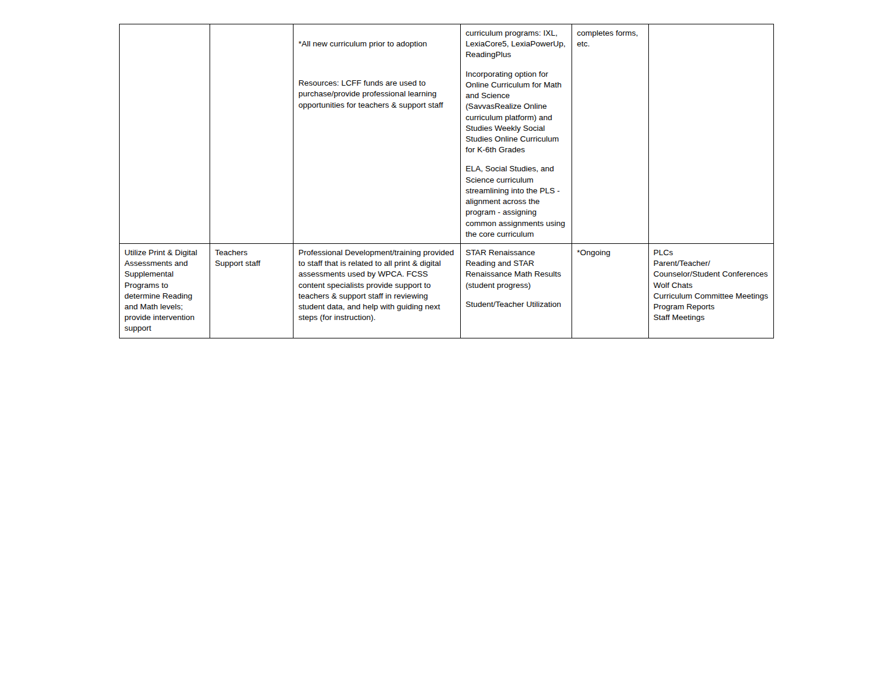| | | *All new curriculum prior to adoption Resources: LCFF funds are used to purchase/provide professional learning opportunities for teachers & support staff | curriculum programs: IXL, LexiaCore5, LexiaPowerUp, ReadingPlus Incorporating option for Online Curriculum for Math and Science (SavvasRealize Online curriculum platform) and Studies Weekly Social Studies Online Curriculum for K-6th Grades ELA, Social Studies, and Science curriculum streamlining into the PLS - alignment across the program - assigning common assignments using the core curriculum | completes forms, etc. | |
| Utilize Print & Digital Assessments and Supplemental Programs to determine Reading and Math levels; provide intervention support | Teachers Support staff | Professional Development/training provided to staff that is related to all print & digital assessments used by WPCA. FCSS content specialists provide support to teachers & support staff in reviewing student data, and help with guiding next steps (for instruction). | STAR Renaissance Reading and STAR Renaissance Math Results (student progress) Student/Teacher Utilization | *Ongoing | PLCs Parent/Teacher/ Counselor/Student Conferences Wolf Chats Curriculum Committee Meetings Program Reports Staff Meetings |